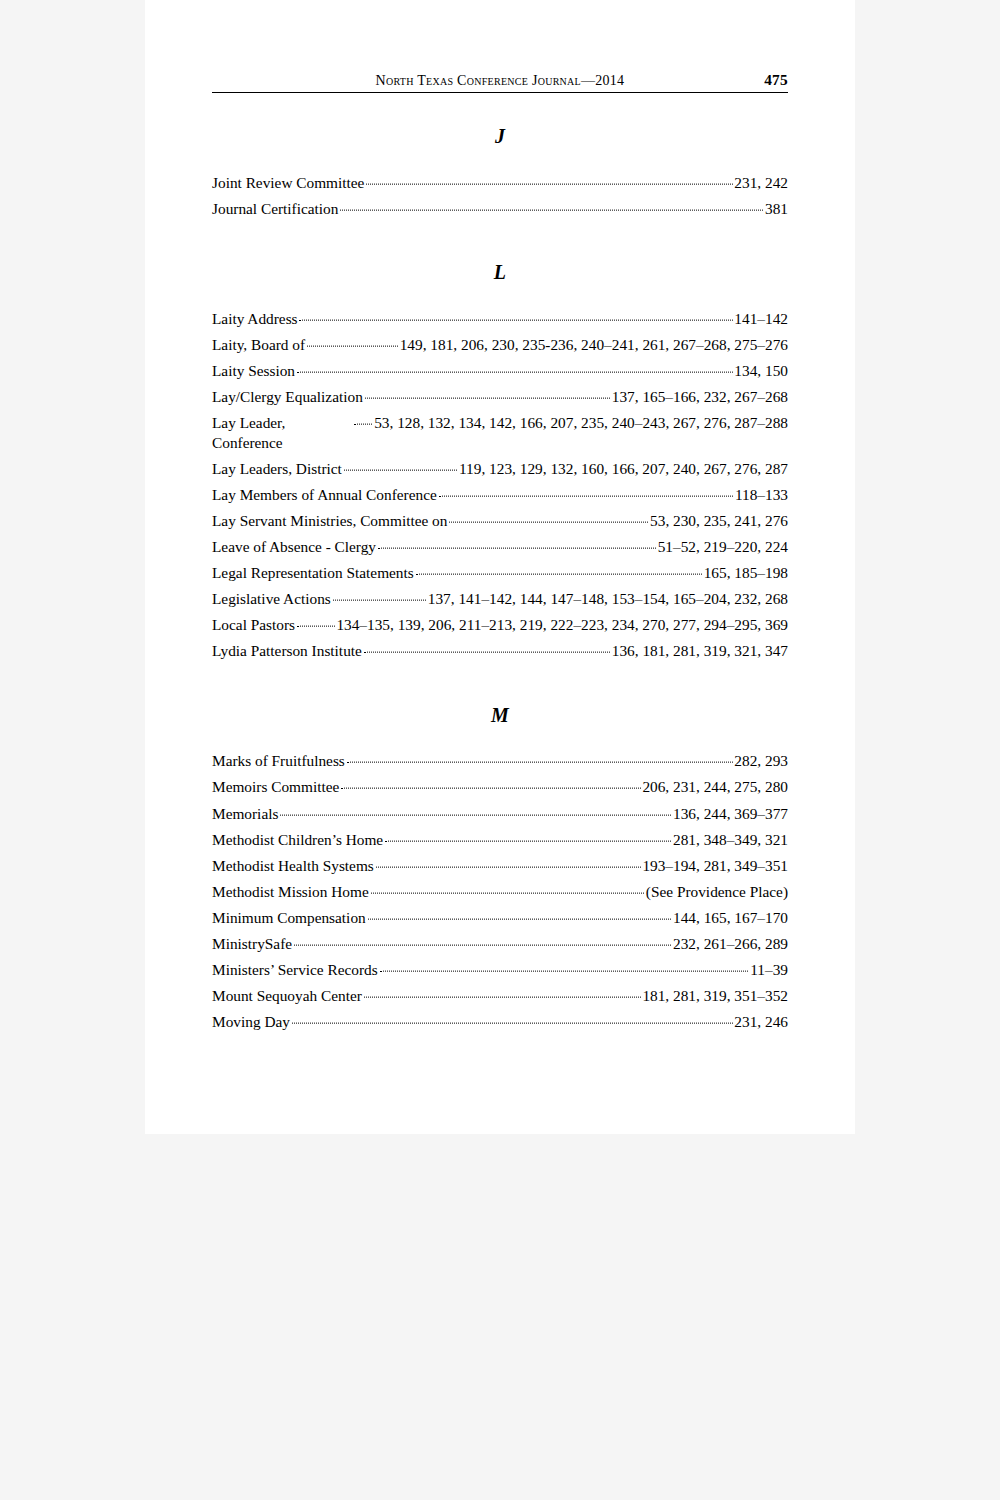North Texas Conference Journal—2014 475
J
Joint Review Committee 231, 242
Journal Certification 381
L
Laity Address 141–142
Laity, Board of 149, 181, 206, 230, 235-236, 240–241, 261, 267–268, 275–276
Laity Session 134, 150
Lay/Clergy Equalization 137, 165–166, 232, 267–268
Lay Leader, Conference 53, 128, 132, 134, 142, 166, 207, 235, 240–243, 267, 276, 287–288
Lay Leaders, District 119, 123, 129, 132, 160, 166, 207, 240, 267, 276, 287
Lay Members of Annual Conference 118–133
Lay Servant Ministries, Committee on 53, 230, 235, 241, 276
Leave of Absence - Clergy 51–52, 219–220, 224
Legal Representation Statements 165, 185–198
Legislative Actions 137, 141–142, 144, 147–148, 153–154, 165–204, 232, 268
Local Pastors 134–135, 139, 206, 211–213, 219, 222–223, 234, 270, 277, 294–295, 369
Lydia Patterson Institute 136, 181, 281, 319, 321, 347
M
Marks of Fruitfulness 282, 293
Memoirs Committee 206, 231, 244, 275, 280
Memorials 136, 244, 369–377
Methodist Children’s Home 281, 348–349, 321
Methodist Health Systems 193–194, 281, 349–351
Methodist Mission Home (See Providence Place)
Minimum Compensation 144, 165, 167–170
MinistrySafe 232, 261–266, 289
Ministers’ Service Records 11–39
Mount Sequoyah Center 181, 281, 319, 351–352
Moving Day 231, 246